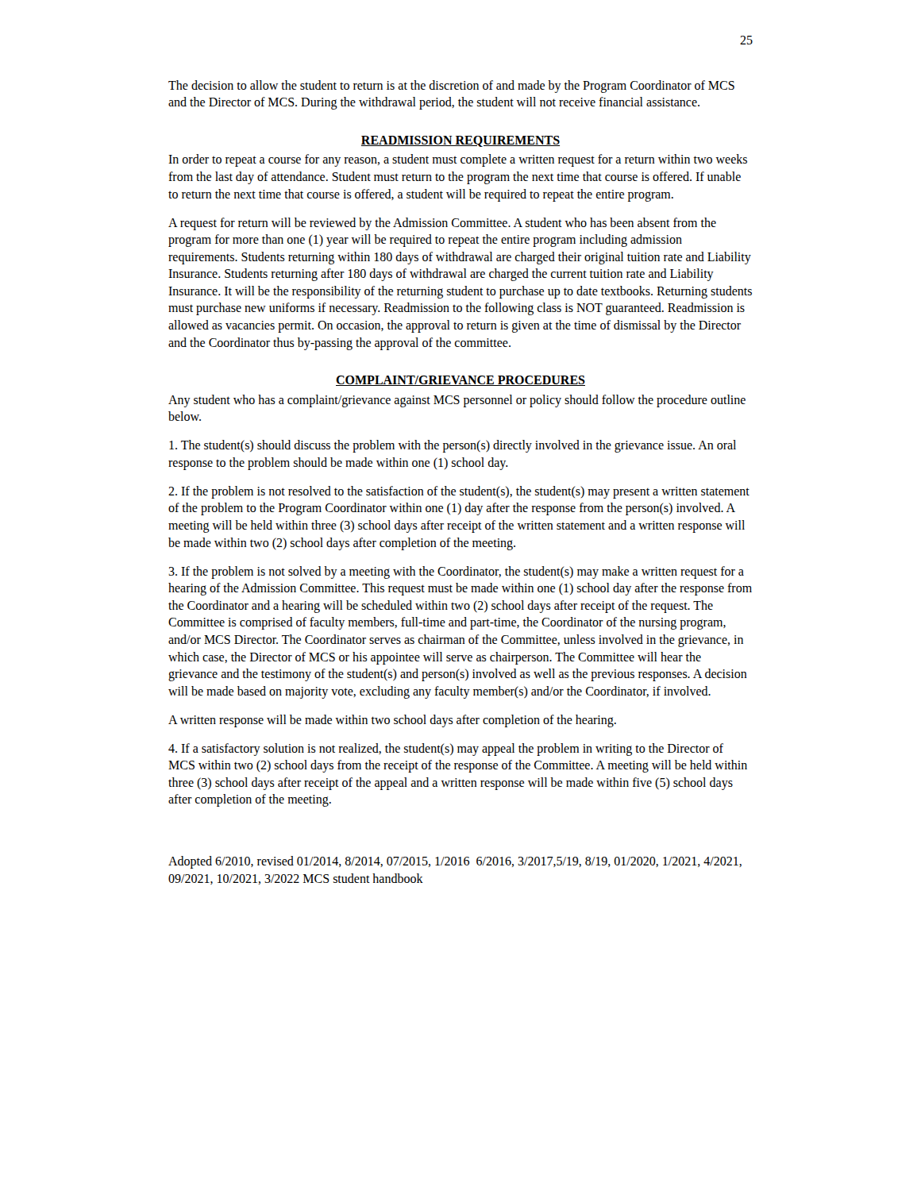25
The decision to allow the student to return is at the discretion of and made by the Program Coordinator of MCS and the Director of MCS. During the withdrawal period, the student will not receive financial assistance.
READMISSION REQUIREMENTS
In order to repeat a course for any reason, a student must complete a written request for a return within two weeks from the last day of attendance. Student must return to the program the next time that course is offered. If unable to return the next time that course is offered, a student will be required to repeat the entire program.
A request for return will be reviewed by the Admission Committee. A student who has been absent from the program for more than one (1) year will be required to repeat the entire program including admission requirements. Students returning within 180 days of withdrawal are charged their original tuition rate and Liability Insurance. Students returning after 180 days of withdrawal are charged the current tuition rate and Liability Insurance. It will be the responsibility of the returning student to purchase up to date textbooks. Returning students must purchase new uniforms if necessary. Readmission to the following class is NOT guaranteed. Readmission is allowed as vacancies permit. On occasion, the approval to return is given at the time of dismissal by the Director and the Coordinator thus by-passing the approval of the committee.
COMPLAINT/GRIEVANCE PROCEDURES
Any student who has a complaint/grievance against MCS personnel or policy should follow the procedure outline below.
1. The student(s) should discuss the problem with the person(s) directly involved in the grievance issue. An oral response to the problem should be made within one (1) school day.
2. If the problem is not resolved to the satisfaction of the student(s), the student(s) may present a written statement of the problem to the Program Coordinator within one (1) day after the response from the person(s) involved. A meeting will be held within three (3) school days after receipt of the written statement and a written response will be made within two (2) school days after completion of the meeting.
3. If the problem is not solved by a meeting with the Coordinator, the student(s) may make a written request for a hearing of the Admission Committee. This request must be made within one (1) school day after the response from the Coordinator and a hearing will be scheduled within two (2) school days after receipt of the request. The Committee is comprised of faculty members, full-time and part-time, the Coordinator of the nursing program, and/or MCS Director. The Coordinator serves as chairman of the Committee, unless involved in the grievance, in which case, the Director of MCS or his appointee will serve as chairperson. The Committee will hear the grievance and the testimony of the student(s) and person(s) involved as well as the previous responses. A decision will be made based on majority vote, excluding any faculty member(s) and/or the Coordinator, if involved.
A written response will be made within two school days after completion of the hearing.
4. If a satisfactory solution is not realized, the student(s) may appeal the problem in writing to the Director of MCS within two (2) school days from the receipt of the response of the Committee. A meeting will be held within three (3) school days after receipt of the appeal and a written response will be made within five (5) school days after completion of the meeting.
Adopted 6/2010, revised 01/2014, 8/2014, 07/2015, 1/2016 6/2016, 3/2017,5/19, 8/19, 01/2020, 1/2021, 4/2021, 09/2021, 10/2021, 3/2022 MCS student handbook